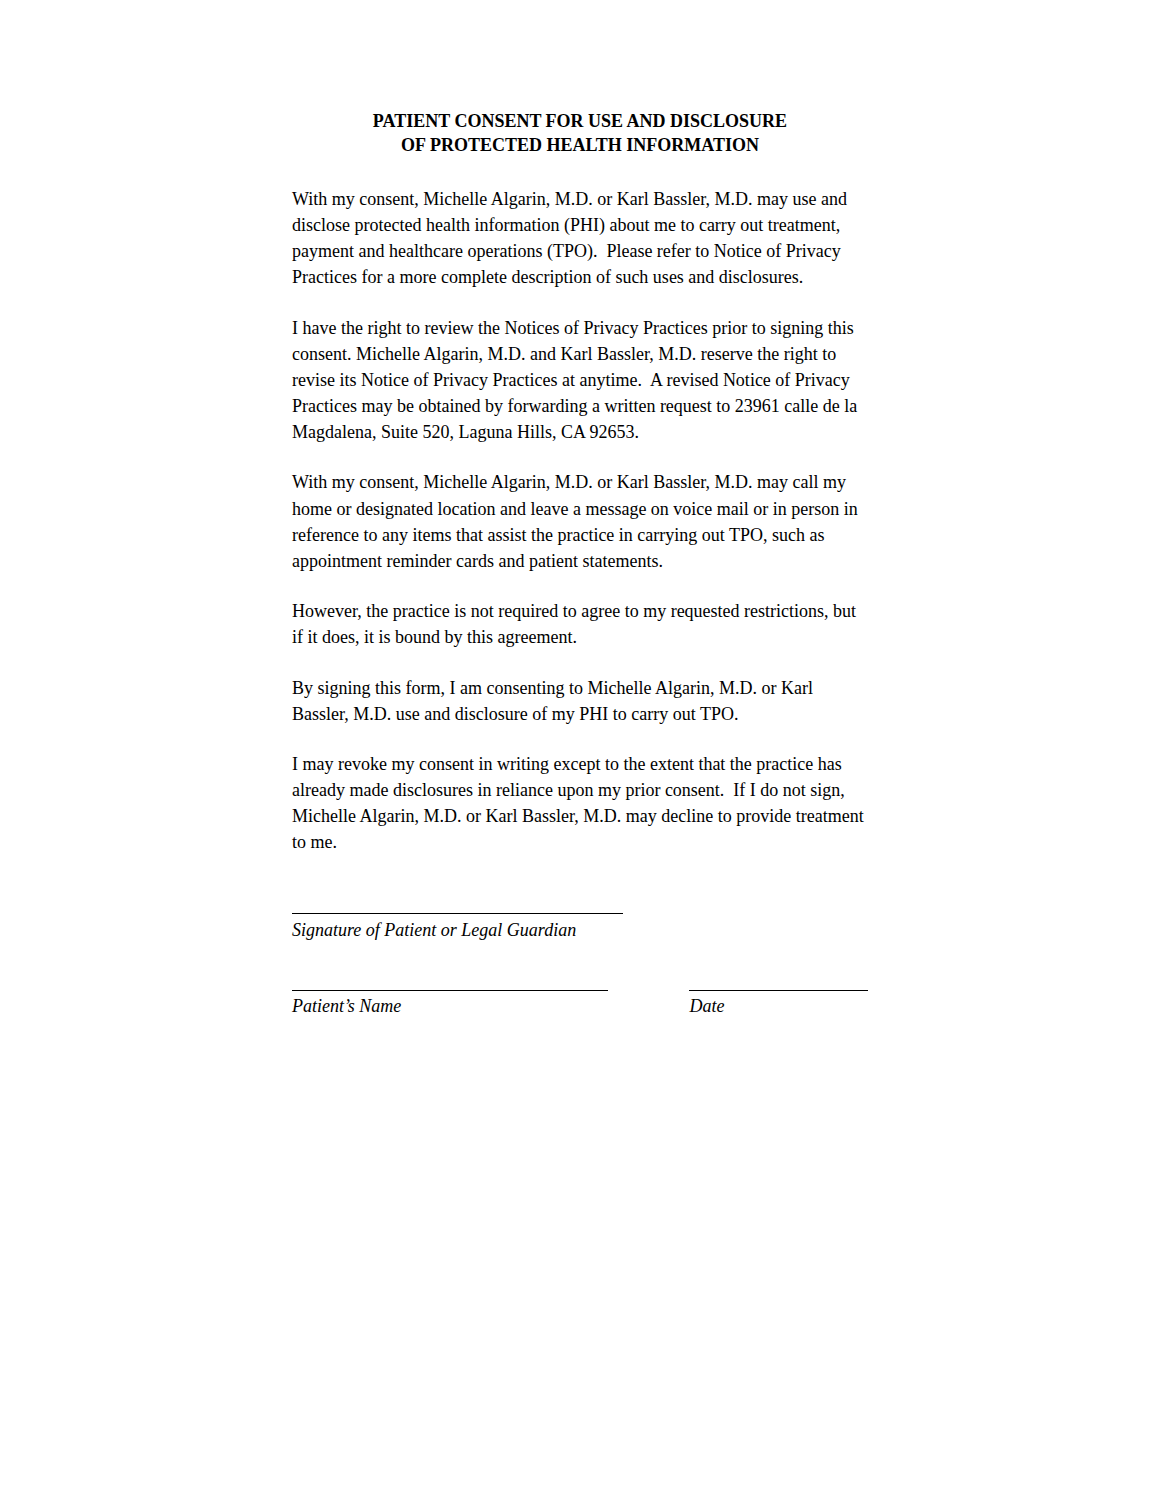PATIENT CONSENT FOR USE AND DISCLOSURE OF PROTECTED HEALTH INFORMATION
With my consent, Michelle Algarin, M.D. or Karl Bassler, M.D. may use and disclose protected health information (PHI) about me to carry out treatment, payment and healthcare operations (TPO). Please refer to Notice of Privacy Practices for a more complete description of such uses and disclosures.
I have the right to review the Notices of Privacy Practices prior to signing this consent. Michelle Algarin, M.D. and Karl Bassler, M.D. reserve the right to revise its Notice of Privacy Practices at anytime. A revised Notice of Privacy Practices may be obtained by forwarding a written request to 23961 calle de la Magdalena, Suite 520, Laguna Hills, CA 92653.
With my consent, Michelle Algarin, M.D. or Karl Bassler, M.D. may call my home or designated location and leave a message on voice mail or in person in reference to any items that assist the practice in carrying out TPO, such as appointment reminder cards and patient statements.
However, the practice is not required to agree to my requested restrictions, but if it does, it is bound by this agreement.
By signing this form, I am consenting to Michelle Algarin, M.D. or Karl Bassler, M.D. use and disclosure of my PHI to carry out TPO.
I may revoke my consent in writing except to the extent that the practice has already made disclosures in reliance upon my prior consent. If I do not sign, Michelle Algarin, M.D. or Karl Bassler, M.D. may decline to provide treatment to me.
Signature of Patient or Legal Guardian
Patient’s Name
Date